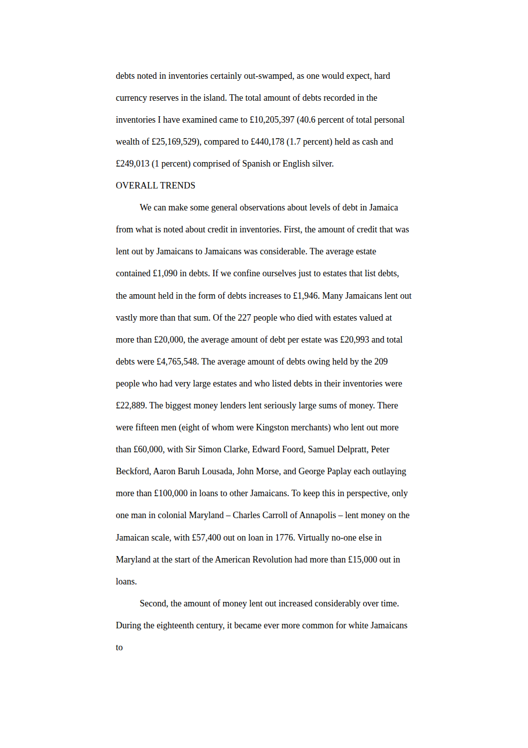debts noted in inventories certainly out-swamped, as one would expect, hard currency reserves in the island. The total amount of debts recorded in the inventories I have examined came to £10,205,397 (40.6 percent of total personal wealth of £25,169,529), compared to £440,178 (1.7 percent) held as cash and £249,013 (1 percent) comprised of Spanish or English silver.
Overall Trends
We can make some general observations about levels of debt in Jamaica from what is noted about credit in inventories. First, the amount of credit that was lent out by Jamaicans to Jamaicans was considerable. The average estate contained £1,090 in debts. If we confine ourselves just to estates that list debts, the amount held in the form of debts increases to £1,946. Many Jamaicans lent out vastly more than that sum. Of the 227 people who died with estates valued at more than £20,000, the average amount of debt per estate was £20,993 and total debts were £4,765,548. The average amount of debts owing held by the 209 people who had very large estates and who listed debts in their inventories were £22,889. The biggest money lenders lent seriously large sums of money. There were fifteen men (eight of whom were Kingston merchants) who lent out more than £60,000, with Sir Simon Clarke, Edward Foord, Samuel Delpratt, Peter Beckford, Aaron Baruh Lousada, John Morse, and George Paplay each outlaying more than £100,000 in loans to other Jamaicans. To keep this in perspective, only one man in colonial Maryland – Charles Carroll of Annapolis – lent money on the Jamaican scale, with £57,400 out on loan in 1776. Virtually no-one else in Maryland at the start of the American Revolution had more than £15,000 out in loans.
Second, the amount of money lent out increased considerably over time. During the eighteenth century, it became ever more common for white Jamaicans to